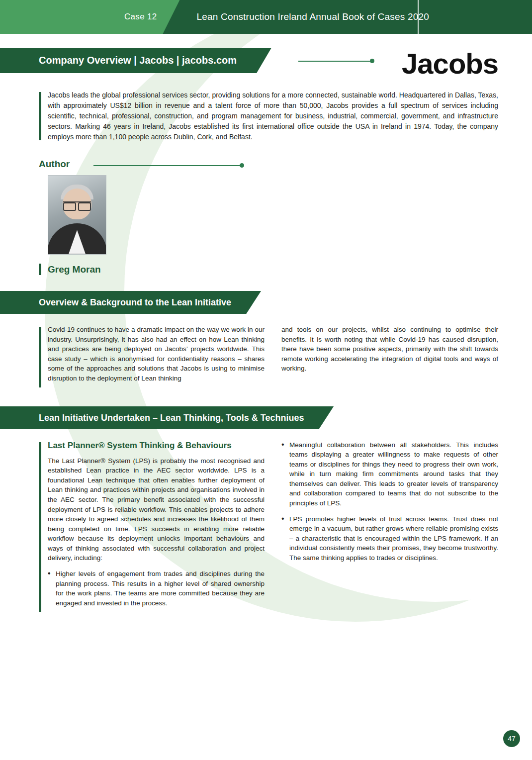Case 12
Lean Construction Ireland Annual Book of Cases 2020
Jacobs
Company Overview | Jacobs | jacobs.com
Jacobs leads the global professional services sector, providing solutions for a more connected, sustainable world. Headquartered in Dallas, Texas, with approximately US$12 billion in revenue and a talent force of more than 50,000, Jacobs provides a full spectrum of services including scientific, technical, professional, construction, and program management for business, industrial, commercial, government, and infrastructure sectors. Marking 46 years in Ireland, Jacobs established its first international office outside the USA in Ireland in 1974. Today, the company employs more than 1,100 people across Dublin, Cork, and Belfast.
Author
Greg Moran
Overview & Background to the Lean Initiative
Covid-19 continues to have a dramatic impact on the way we work in our industry. Unsurprisingly, it has also had an effect on how Lean thinking and practices are being deployed on Jacobs’ projects worldwide. This case study – which is anonymised for confidentiality reasons – shares some of the approaches and solutions that Jacobs is using to minimise disruption to the deployment of Lean thinking
and tools on our projects, whilst also continuing to optimise their benefits. It is worth noting that while Covid-19 has caused disruption, there have been some positive aspects, primarily with the shift towards remote working accelerating the integration of digital tools and ways of working.
Lean Initiative Undertaken – Lean Thinking, Tools & Techniues
Last Planner® System Thinking & Behaviours
The Last Planner® System (LPS) is probably the most recognised and established Lean practice in the AEC sector worldwide. LPS is a foundational Lean technique that often enables further deployment of Lean thinking and practices within projects and organisations involved in the AEC sector. The primary benefit associated with the successful deployment of LPS is reliable workflow. This enables projects to adhere more closely to agreed schedules and increases the likelihood of them being completed on time. LPS succeeds in enabling more reliable workflow because its deployment unlocks important behaviours and ways of thinking associated with successful collaboration and project delivery, including:
Higher levels of engagement from trades and disciplines during the planning process. This results in a higher level of shared ownership for the work plans. The teams are more committed because they are engaged and invested in the process.
Meaningful collaboration between all stakeholders. This includes teams displaying a greater willingness to make requests of other teams or disciplines for things they need to progress their own work, while in turn making firm commitments around tasks that they themselves can deliver. This leads to greater levels of transparency and collaboration compared to teams that do not subscribe to the principles of LPS.
LPS promotes higher levels of trust across teams. Trust does not emerge in a vacuum, but rather grows where reliable promising exists – a characteristic that is encouraged within the LPS framework. If an individual consistently meets their promises, they become trustworthy. The same thinking applies to trades or disciplines.
47